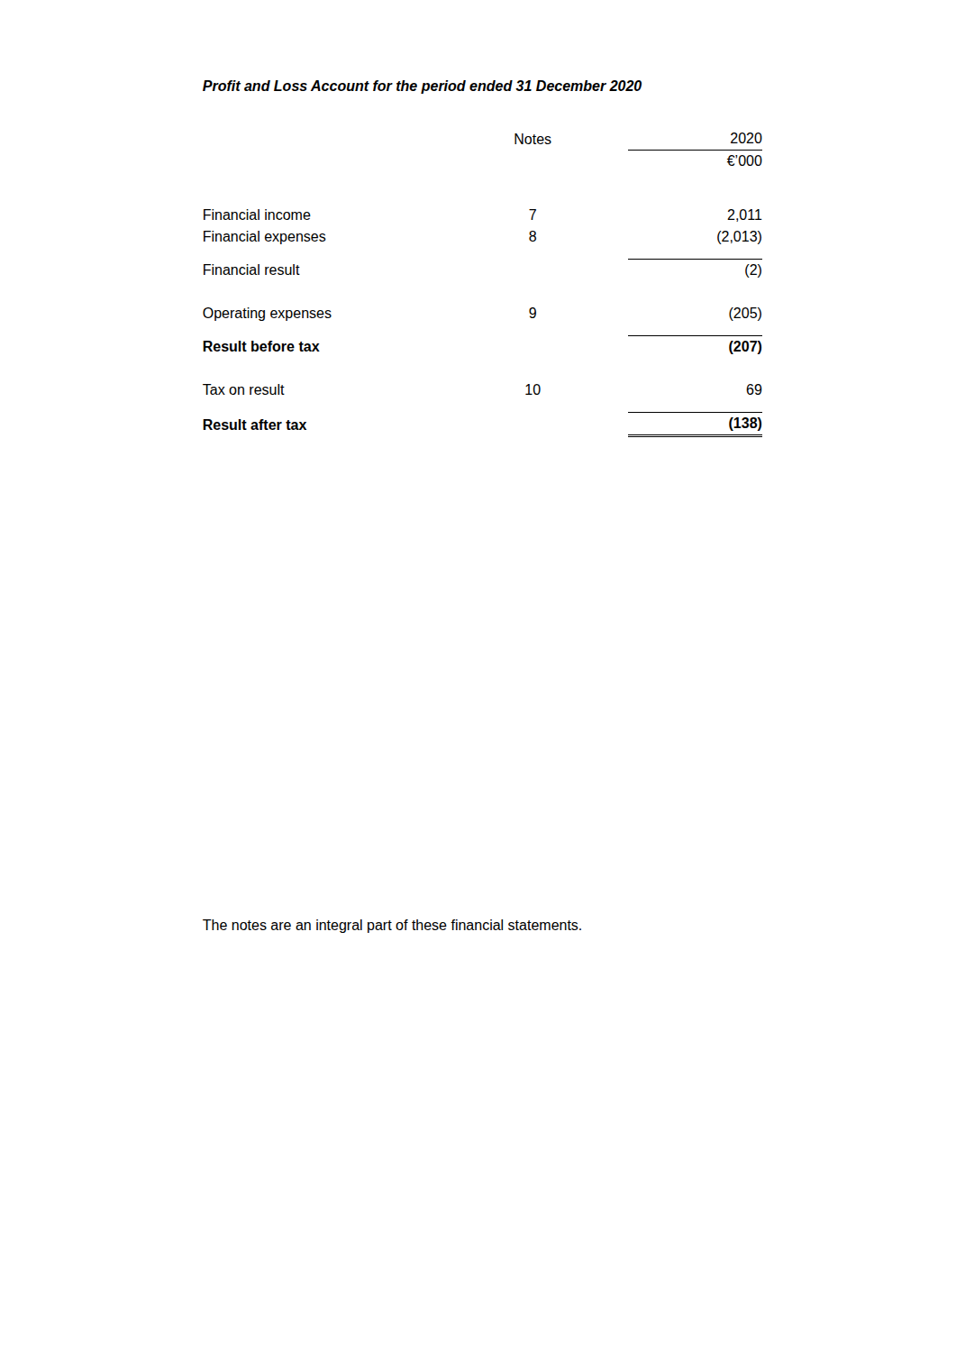Profit and Loss Account for the period ended 31 December 2020
| | Notes | | 2020 |
| --- | --- | --- | --- |
| | | | €’000 |
| Financial income | 7 | | 2,011 |
| Financial expenses | 8 | | (2,013) |
| Financial result | | | (2) |
| Operating expenses | 9 | | (205) |
| Result before tax | | | (207) |
| Tax on result | 10 | | 69 |
| Result after tax | | | (138) |
The notes are an integral part of these financial statements.